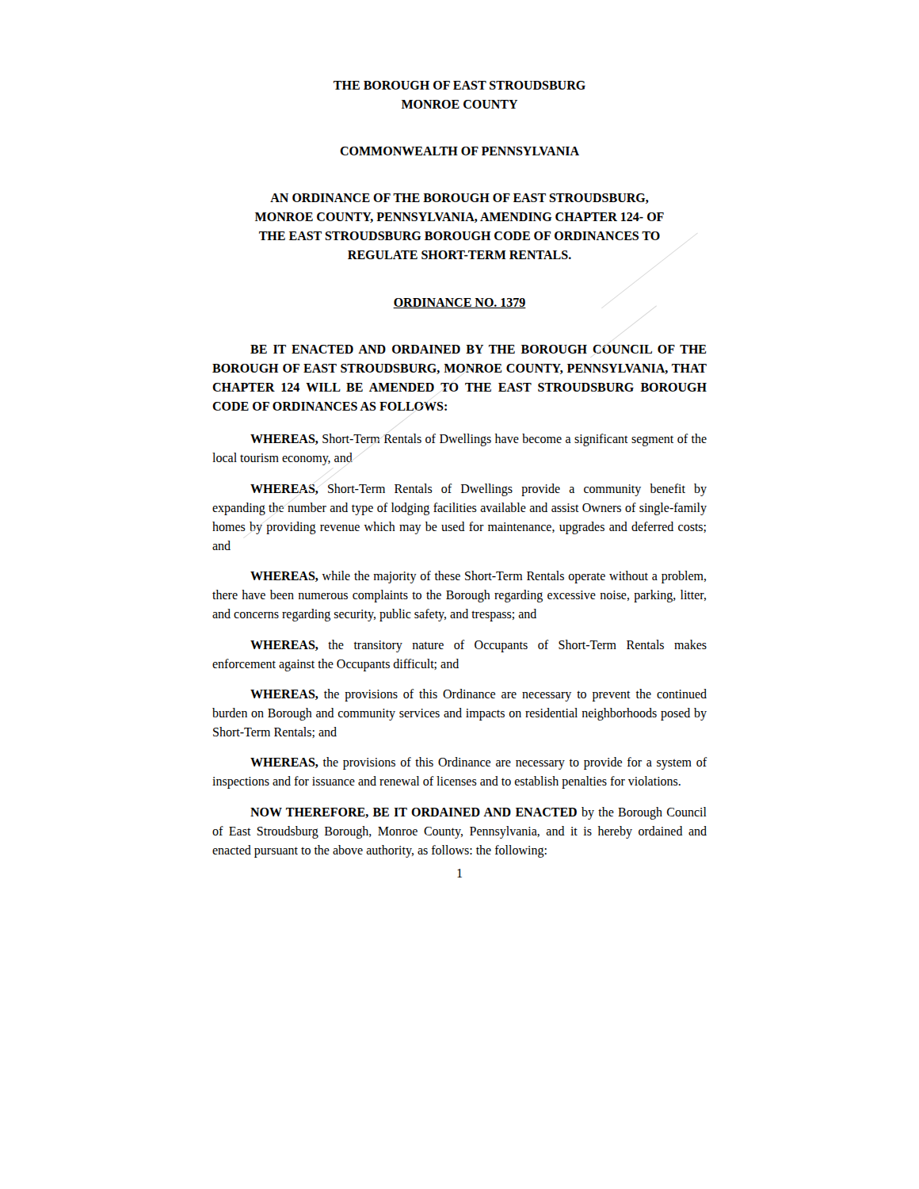THE BOROUGH OF EAST STROUDSBURG
MONROE COUNTY
COMMONWEALTH OF PENNSYLVANIA
AN ORDINANCE OF THE BOROUGH OF EAST STROUDSBURG, MONROE COUNTY, PENNSYLVANIA, AMENDING CHAPTER 124- OF THE EAST STROUDSBURG BOROUGH CODE OF ORDINANCES TO REGULATE SHORT-TERM RENTALS.
ORDINANCE NO. 1379
BE IT ENACTED AND ORDAINED BY THE BOROUGH COUNCIL OF THE BOROUGH OF EAST STROUDSBURG, MONROE COUNTY, PENNSYLVANIA, THAT CHAPTER 124 WILL BE AMENDED TO THE EAST STROUDSBURG BOROUGH CODE OF ORDINANCES AS FOLLOWS:
WHEREAS, Short-Term Rentals of Dwellings have become a significant segment of the local tourism economy, and
WHEREAS, Short-Term Rentals of Dwellings provide a community benefit by expanding the number and type of lodging facilities available and assist Owners of single-family homes by providing revenue which may be used for maintenance, upgrades and deferred costs; and
WHEREAS, while the majority of these Short-Term Rentals operate without a problem, there have been numerous complaints to the Borough regarding excessive noise, parking, litter, and concerns regarding security, public safety, and trespass; and
WHEREAS, the transitory nature of Occupants of Short-Term Rentals makes enforcement against the Occupants difficult; and
WHEREAS, the provisions of this Ordinance are necessary to prevent the continued burden on Borough and community services and impacts on residential neighborhoods posed by Short-Term Rentals; and
WHEREAS, the provisions of this Ordinance are necessary to provide for a system of inspections and for issuance and renewal of licenses and to establish penalties for violations.
NOW THEREFORE, BE IT ORDAINED AND ENACTED by the Borough Council of East Stroudsburg Borough, Monroe County, Pennsylvania, and it is hereby ordained and enacted pursuant to the above authority, as follows: the following:
1